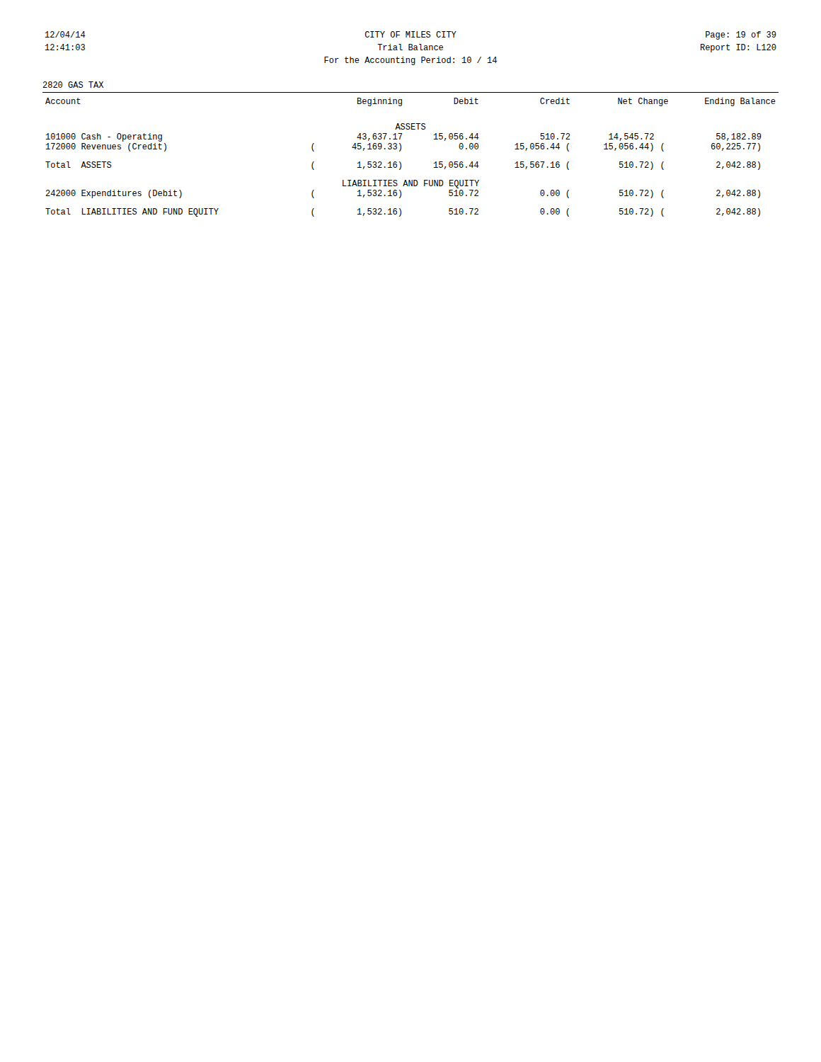| 12/04/14 | CITY OF MILES CITY | Page: 19 of 39 |
| 12:41:03 | Trial Balance | Report ID: L120 |
| | For the Accounting Period: 10 / 14 | |
2820 GAS TAX
| Account | Beginning | Debit | Credit | Net Change | Ending Balance |
| --- | --- | --- | --- | --- | --- |
| ASSETS |
| 101000 Cash - Operating | | 43,637.17 | 15,056.44 | 510.72 | 14,545.72 | | 58,182.89 | |
| 172000 Revenues (Credit) | ( | 45,169.33) | 0.00 | 15,056.44 ( | 15,056.44) | ( | 60,225.77) | |
| Total ASSETS | ( | 1,532.16) | 15,056.44 | 15,567.16 ( | 510.72) | ( | 2,042.88) | |
| LIABILITIES AND FUND EQUITY |
| 242000 Expenditures (Debit) | ( | 1,532.16) | 510.72 | 0.00 ( | 510.72) | ( | 2,042.88) | |
| Total LIABILITIES AND FUND EQUITY | ( | 1,532.16) | 510.72 | 0.00 ( | 510.72) | ( | 2,042.88) | |